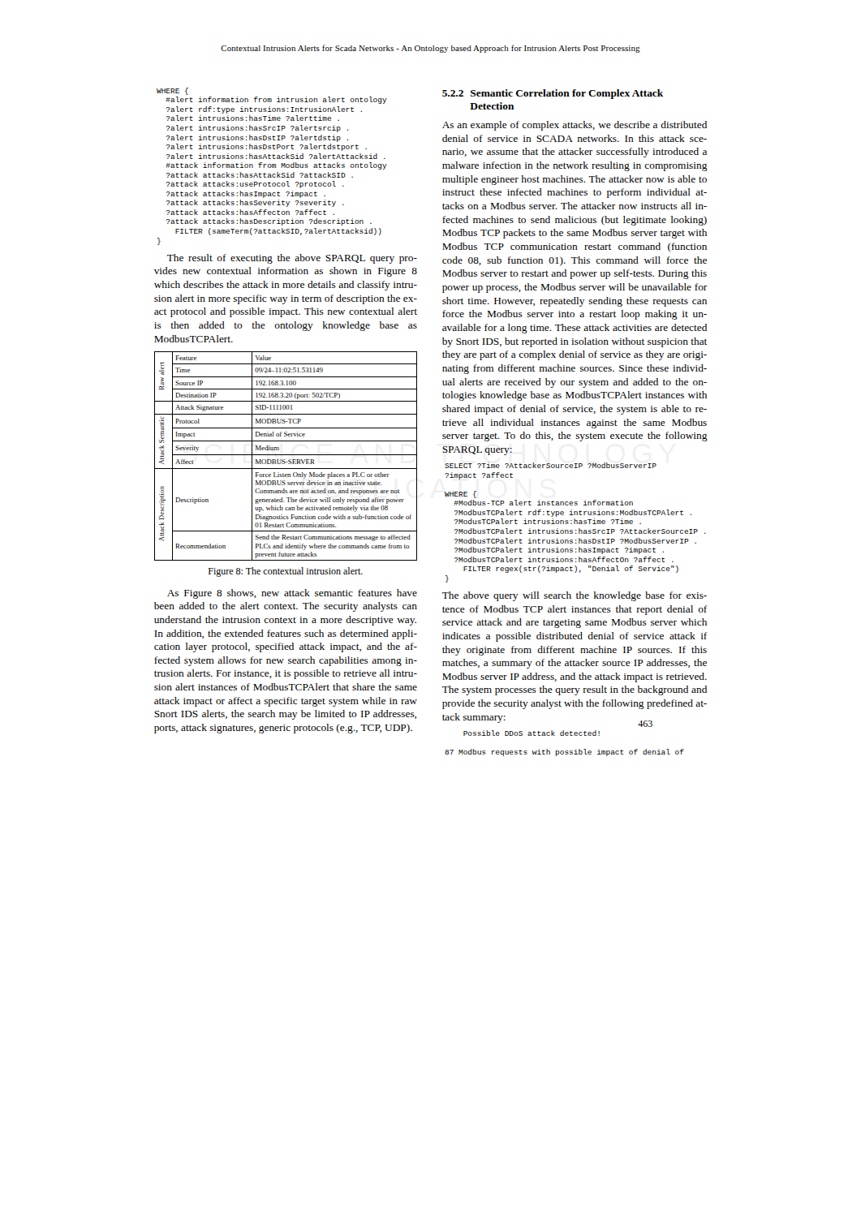SCIENCE AND TECHNOLOGY PUBLICATIONS
Contextual Intrusion Alerts for Scada Networks - An Ontology based Approach for Intrusion Alerts Post Processing
WHERE {
  #alert information from intrusion alert ontology
  ?alert rdf:type intrusions:IntrusionAlert .
  ?alert intrusions:hasTime ?alerttime .
  ?alert intrusions:hasSrcIP ?alertsrcip .
  ?alert intrusions:hasDstIP ?alertdstip .
  ?alert intrusions:hasDstPort ?alertdstport .
  ?alert intrusions:hasAttackSid ?alertAttacksid .
  #attack information from Modbus attacks ontology
  ?attack attacks:hasAttackSid ?attackSID .
  ?attack attacks:useProtocol ?protocol .
  ?attack attacks:hasImpact ?impact .
  ?attack attacks:hasSeverity ?severity .
  ?attack attacks:hasAffecton ?affect .
  ?attack attacks:hasDescription ?description .
    FILTER (sameTerm(?attackSID,?alertAttacksid))
}
The result of executing the above SPARQL query provides new contextual information as shown in Figure 8 which describes the attack in more details and classify intrusion alert in more specific way in term of description the exact protocol and possible impact. This new contextual alert is then added to the ontology knowledge base as ModbusTCPAlert.
| Raw alert | Feature | Value |
| Time | 09/24–11:02:51.531149 |
| Source IP | 192.168.3.100 |
| Destination IP | 192.168.3.20 (port: 502/TCP) |
| | Attack Signature | SID-1111001 |
| Attack Semantic | Protocol | MODBUS-TCP |
| Impact | Denial of Service |
| Severity | Medium |
| Affect | MODBUS-SERVER |
| Attack Description | Description | Force Listen Only Mode places a PLC or other MODBUS server device in an inactive state. Commands are not acted on, and responses are not generated. The device will only respond after power up, which can be activated remotely via the 08 Diagnostics Function code with a sub-function code of 01 Restart Communications. |
| Recommendation | Send the Restart Communications message to affected PLCs and identify where the commands came from to prevent future attacks |
Figure 8: The contextual intrusion alert.
As Figure 8 shows, new attack semantic features have been added to the alert context. The security analysts can understand the intrusion context in a more descriptive way. In addition, the extended features such as determined application layer protocol, specified attack impact, and the affected system allows for new search capabilities among intrusion alerts. For instance, it is possible to retrieve all intrusion alert instances of ModbusTCPAlert that share the same attack impact or affect a specific target system while in raw Snort IDS alerts, the search may be limited to IP addresses, ports, attack signatures, generic protocols (e.g., TCP, UDP).
5.2.2 Semantic Correlation for Complex Attack Detection
As an example of complex attacks, we describe a distributed denial of service in SCADA networks. In this attack scenario, we assume that the attacker successfully introduced a malware infection in the network resulting in compromising multiple engineer host machines. The attacker now is able to instruct these infected machines to perform individual attacks on a Modbus server. The attacker now instructs all infected machines to send malicious (but legitimate looking) Modbus TCP packets to the same Modbus server target with Modbus TCP communication restart command (function code 08, sub function 01). This command will force the Modbus server to restart and power up self-tests. During this power up process, the Modbus server will be unavailable for short time. However, repeatedly sending these requests can force the Modbus server into a restart loop making it unavailable for a long time. These attack activities are detected by Snort IDS, but reported in isolation without suspicion that they are part of a complex denial of service as they are originating from different machine sources. Since these individual alerts are received by our system and added to the ontologies knowledge base as ModbusTCPAlert instances with shared impact of denial of service, the system is able to retrieve all individual instances against the same Modbus server target. To do this, the system execute the following SPARQL query:
SELECT ?Time ?AttackerSourceIP ?ModbusServerIP
?impact ?affect

WHERE {
  #Modbus-TCP alert instances information
  ?ModbusTCPalert rdf:type intrusions:ModbusTCPAlert .
  ?ModusTCPalert intrusions:hasTime ?Time .
  ?ModbusTCPalert intrusions:hasSrcIP ?AttackerSourceIP .
  ?ModbusTCPalert intrusions:hasDstIP ?ModbusServerIP .
  ?ModbusTCPalert intrusions:hasImpact ?impact .
  ?ModbusTCPalert intrusions:hasAffectOn ?affect .
    FILTER regex(str(?impact), "Denial of Service")
}
The above query will search the knowledge base for existence of Modbus TCP alert instances that report denial of service attack and are targeting same Modbus server which indicates a possible distributed denial of service attack if they originate from different machine IP sources. If this matches, a summary of the attacker source IP addresses, the Modbus server IP address, and the attack impact is retrieved. The system processes the query result in the background and provide the security analyst with the following predefined attack summary:
    Possible DDoS attack detected!

87 Modbus requests with possible impact of denial of
463